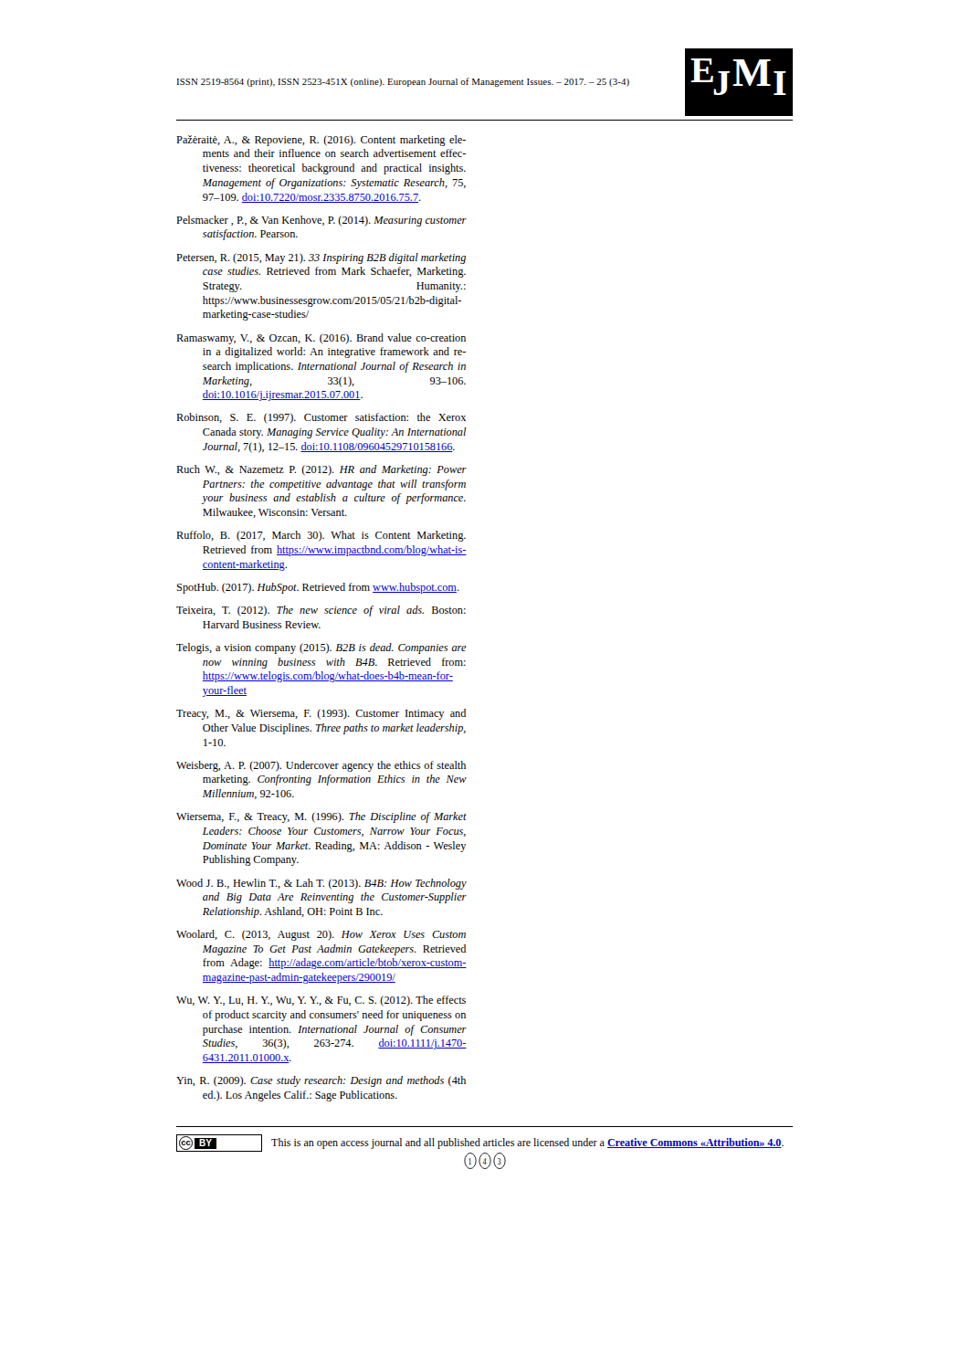ISSN 2519-8564 (print), ISSN 2523-451X (online). European Journal of Management Issues. – 2017. – 25 (3-4)
E J M I
Pažėraitė, A., & Repoviene, R. (2016). Content marketing elements and their influence on search advertisement effectiveness: theoretical background and practical insights. Management of Organizations: Systematic Research, 75, 97–109. doi:10.7220/mosr.2335.8750.2016.75.7.
Pelsmacker , P., & Van Kenhove, P. (2014). Measuring customer satisfaction. Pearson.
Petersen, R. (2015, May 21). 33 Inspiring B2B digital marketing case studies. Retrieved from Mark Schaefer, Marketing. Strategy. Humanity.: https://www.businessesgrow.com/2015/05/21/b2b-digital-marketing-case-studies/
Ramaswamy, V., & Ozcan, K. (2016). Brand value co-creation in a digitalized world: An integrative framework and research implications. International Journal of Research in Marketing, 33(1), 93–106. doi:10.1016/j.ijresmar.2015.07.001.
Robinson, S. E. (1997). Customer satisfaction: the Xerox Canada story. Managing Service Quality: An International Journal, 7(1), 12–15. doi:10.1108/09604529710158166.
Ruch W., & Nazemetz P. (2012). HR and Marketing: Power Partners: the competitive advantage that will transform your business and establish a culture of performance. Milwaukee, Wisconsin: Versant.
Ruffolo, B. (2017, March 30). What is Content Marketing. Retrieved from https://www.impactbnd.com/blog/what-is-content-marketing.
SpotHub. (2017). HubSpot. Retrieved from www.hubspot.com.
Teixeira, T. (2012). The new science of viral ads. Boston: Harvard Business Review.
Telogis, a vision company (2015). B2B is dead. Companies are now winning business with B4B. Retrieved from: https://www.telogis.com/blog/what-does-b4b-mean-for-your-fleet
Treacy, M., & Wiersema, F. (1993). Customer Intimacy and Other Value Disciplines. Three paths to market leadership, 1-10.
Weisberg, A. P. (2007). Undercover agency the ethics of stealth marketing. Confronting Information Ethics in the New Millennium, 92-106.
Wiersema, F., & Treacy, M. (1996). The Discipline of Market Leaders: Choose Your Customers, Narrow Your Focus, Dominate Your Market. Reading, MA: Addison - Wesley Publishing Company.
Wood J. B., Hewlin T., & Lah T. (2013). B4B: How Technology and Big Data Are Reinventing the Customer-Supplier Relationship. Ashland, OH: Point B Inc.
Woolard, C. (2013, August 20). How Xerox Uses Custom Magazine To Get Past Aadmin Gatekeepers. Retrieved from Adage: http://adage.com/article/btob/xerox-custom-magazine-past-admin-gatekeepers/290019/
Wu, W. Y., Lu, H. Y., Wu, Y. Y., & Fu, C. S. (2012). The effects of product scarcity and consumers' need for uniqueness on purchase intention. International Journal of Consumer Studies, 36(3), 263-274. doi:10.1111/j.1470-6431.2011.01000.x.
Yin, R. (2009). Case study research: Design and methods (4th ed.). Los Angeles Calif.: Sage Publications.
cc BY This is an open access journal and all published articles are licensed under a Creative Commons «Attribution» 4.0.
143